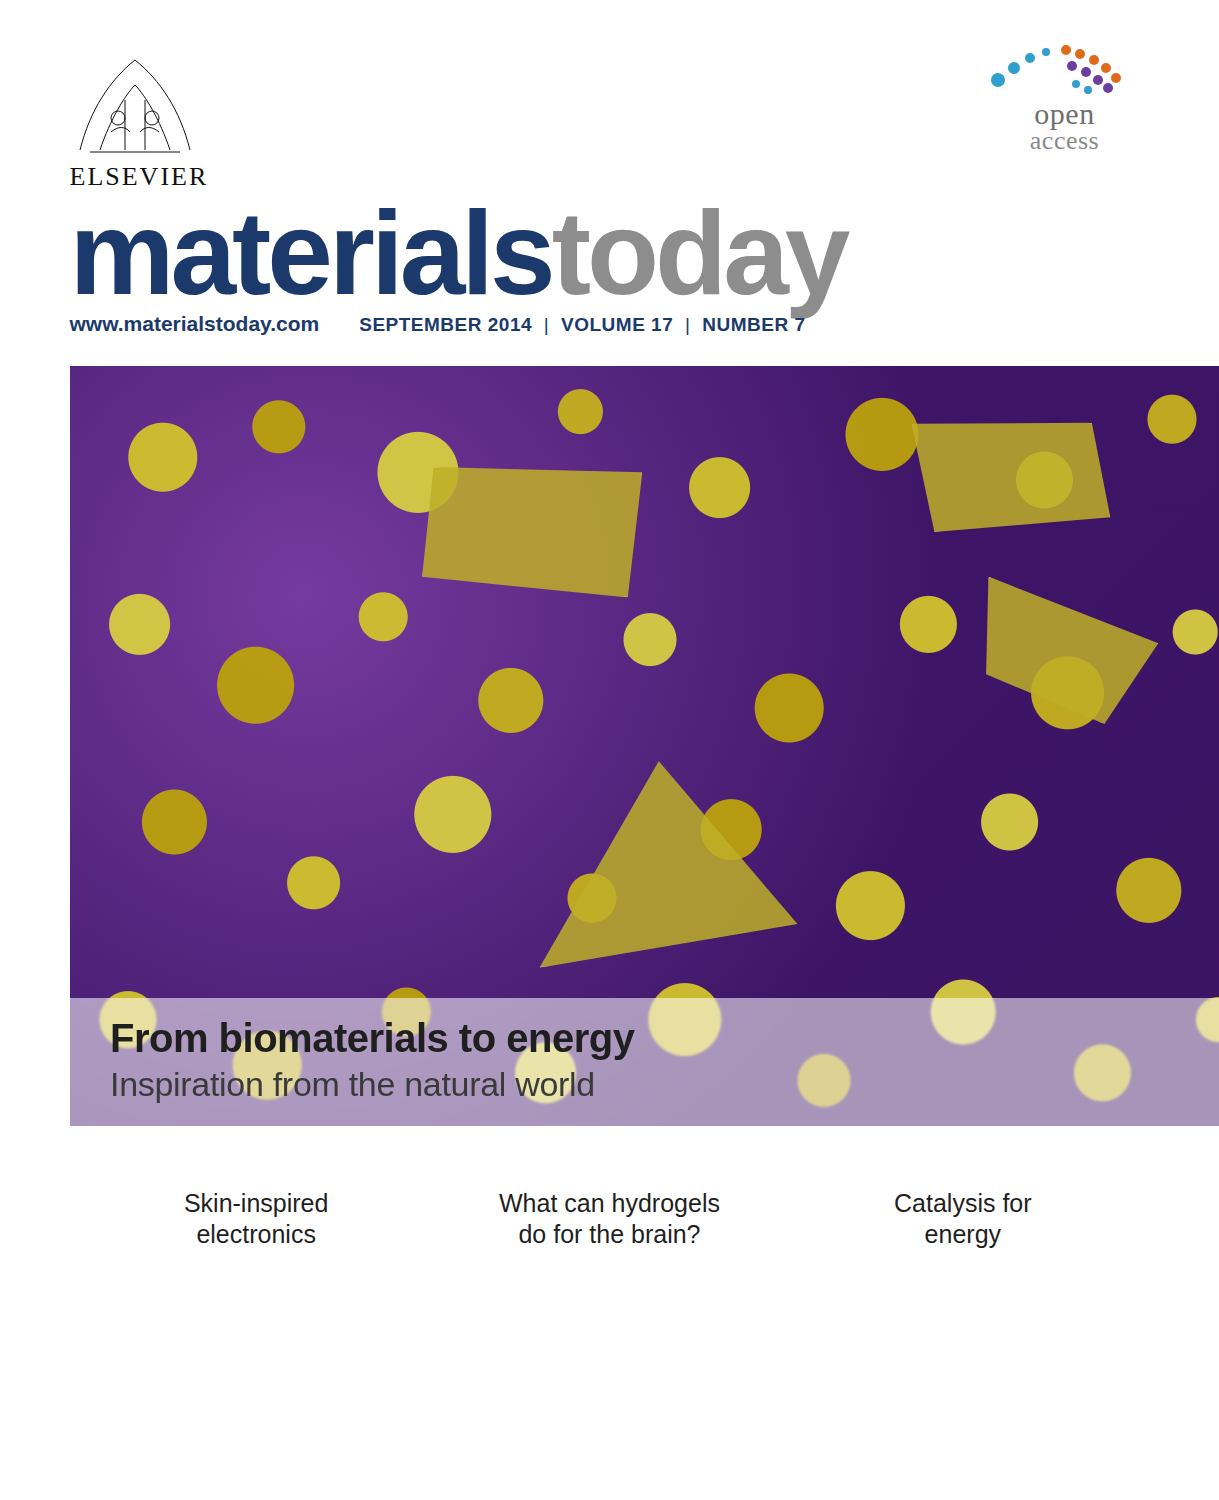ELSEVIER
openaccess
materials today
www.materialstoday.com SEPTEMBER 2014 | VOLUME 17 | NUMBER 7
From biomaterials to energy
Inspiration from the natural world
Skin-inspired
electronics
What can hydrogels
do for the brain?
Catalysis for
energy